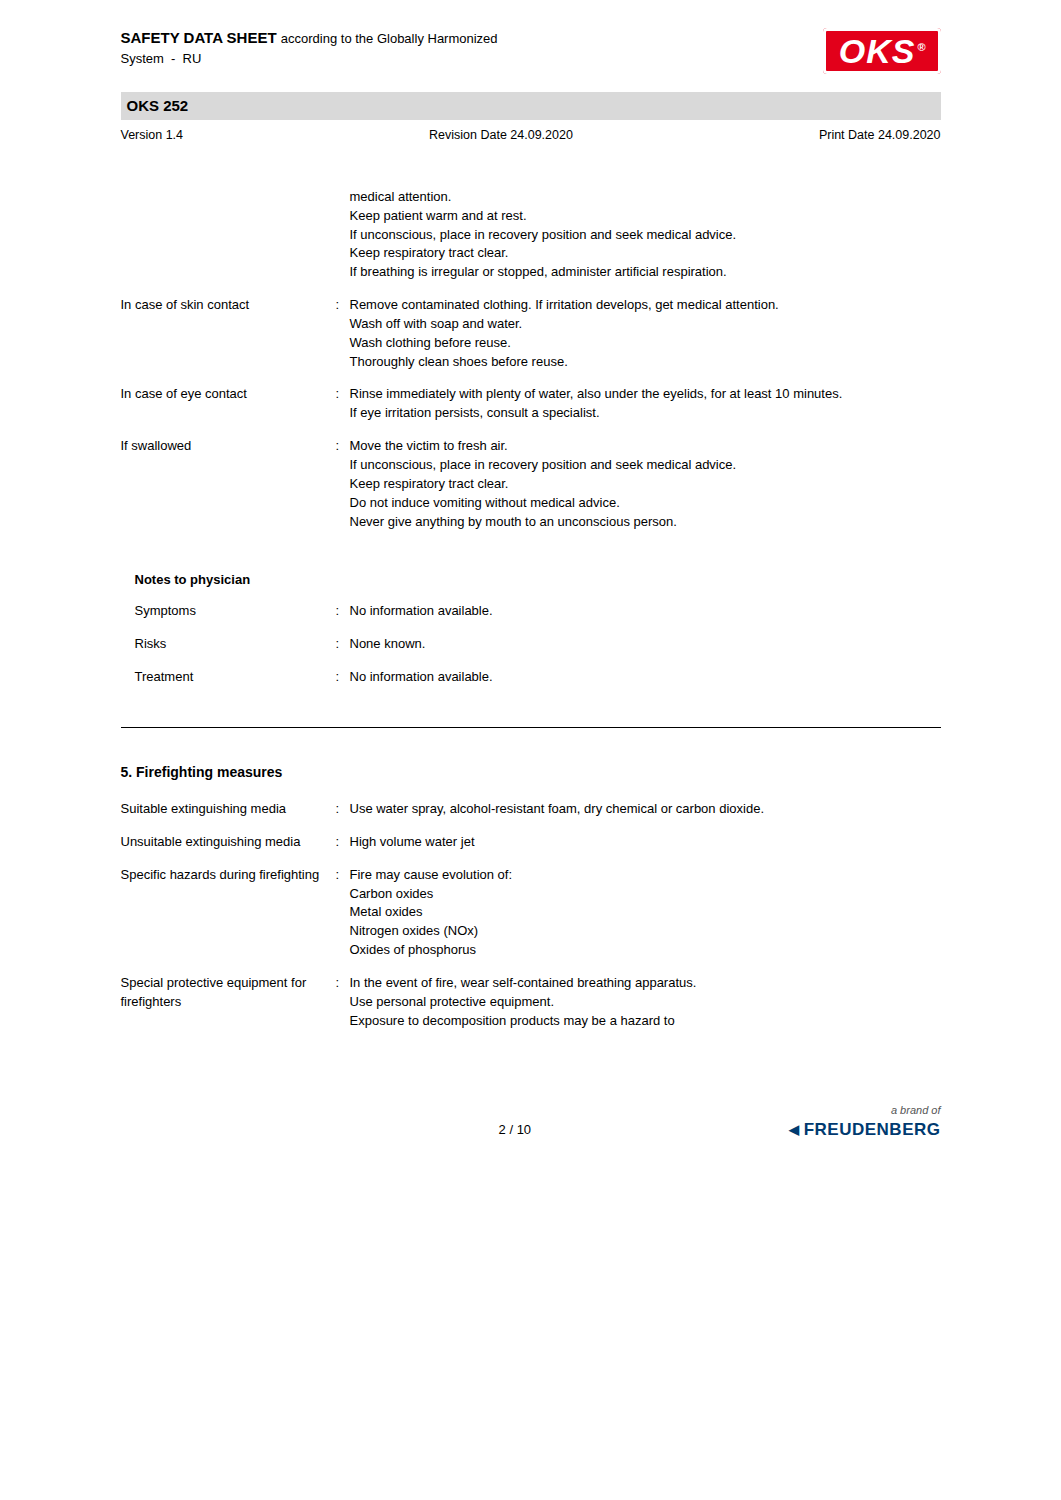SAFETY DATA SHEET according to the Globally Harmonized
System - RU
OKS®
OKS 252
Version 1.4 Revision Date 24.09.2020 Print Date 24.09.2020
| | | medical attention. Keep patient warm and at rest. If unconscious, place in recovery position and seek medical advice. Keep respiratory tract clear. If breathing is irregular or stopped, administer artificial respiration. |
| In case of skin contact | : | Remove contaminated clothing. If irritation develops, get medical attention. Wash off with soap and water. Wash clothing before reuse. Thoroughly clean shoes before reuse. |
| In case of eye contact | : | Rinse immediately with plenty of water, also under the eyelids, for at least 10 minutes. If eye irritation persists, consult a specialist. |
| If swallowed | : | Move the victim to fresh air. If unconscious, place in recovery position and seek medical advice. Keep respiratory tract clear. Do not induce vomiting without medical advice. Never give anything by mouth to an unconscious person. |
Notes to physician
| Symptoms | : | No information available. |
| Risks | : | None known. |
| Treatment | : | No information available. |
5. Firefighting measures
| Suitable extinguishing media | : | Use water spray, alcohol-resistant foam, dry chemical or carbon dioxide. |
| Unsuitable extinguishing media | : | High volume water jet |
| Specific hazards during firefighting | : | Fire may cause evolution of: Carbon oxides Metal oxides Nitrogen oxides (NOx) Oxides of phosphorus |
| Special protective equipment for firefighters | : | In the event of fire, wear self-contained breathing apparatus. Use personal protective equipment. Exposure to decomposition products may be a hazard to |
2 / 10
a brand of
FREUDENBERG